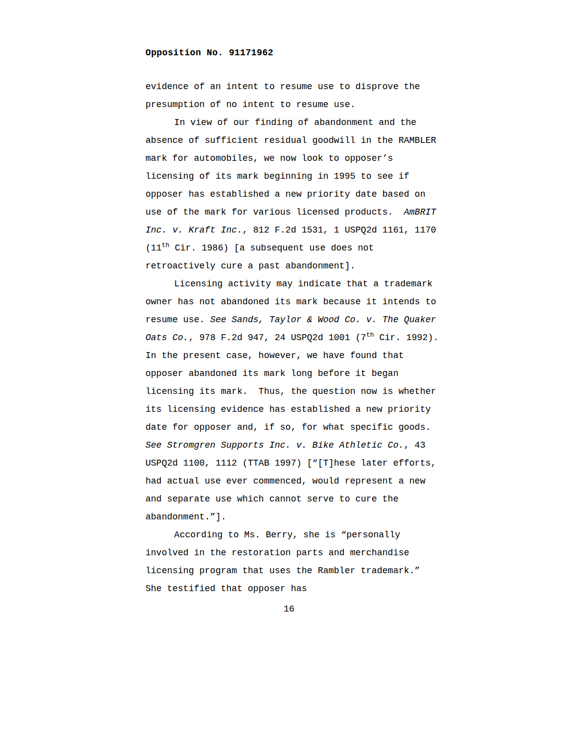Opposition No. 91171962
evidence of an intent to resume use to disprove the presumption of no intent to resume use.
In view of our finding of abandonment and the absence of sufficient residual goodwill in the RAMBLER mark for automobiles, we now look to opposer’s licensing of its mark beginning in 1995 to see if opposer has established a new priority date based on use of the mark for various licensed products. AmBRIT Inc. v. Kraft Inc., 812 F.2d 1531, 1 USPQ2d 1161, 1170 (11th Cir. 1986) [a subsequent use does not retroactively cure a past abandonment].
Licensing activity may indicate that a trademark owner has not abandoned its mark because it intends to resume use. See Sands, Taylor & Wood Co. v. The Quaker Oats Co., 978 F.2d 947, 24 USPQ2d 1001 (7th Cir. 1992). In the present case, however, we have found that opposer abandoned its mark long before it began licensing its mark. Thus, the question now is whether its licensing evidence has established a new priority date for opposer and, if so, for what specific goods. See Stromgren Supports Inc. v. Bike Athletic Co., 43 USPQ2d 1100, 1112 (TTAB 1997) [“[T]hese later efforts, had actual use ever commenced, would represent a new and separate use which cannot serve to cure the abandonment.”].
According to Ms. Berry, she is “personally involved in the restoration parts and merchandise licensing program that uses the Rambler trademark.” She testified that opposer has
16